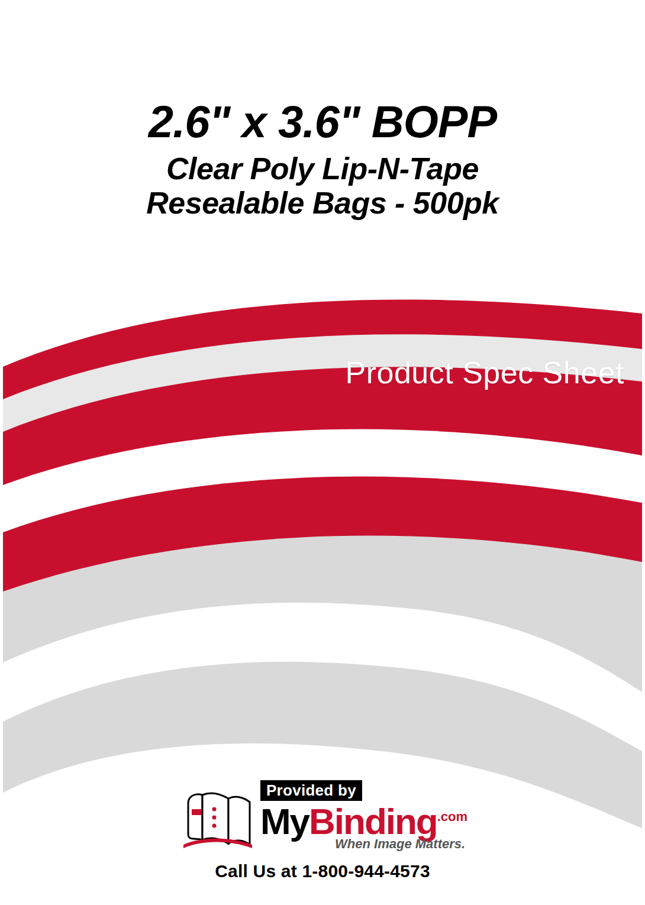2.6" x 3.6" BOPP
Clear Poly Lip-N-Tape
Resealable Bags - 500pk
Product Spec Sheet
Provided by
MyBinding.com
When Image Matters.
Call Us at 1-800-944-4573